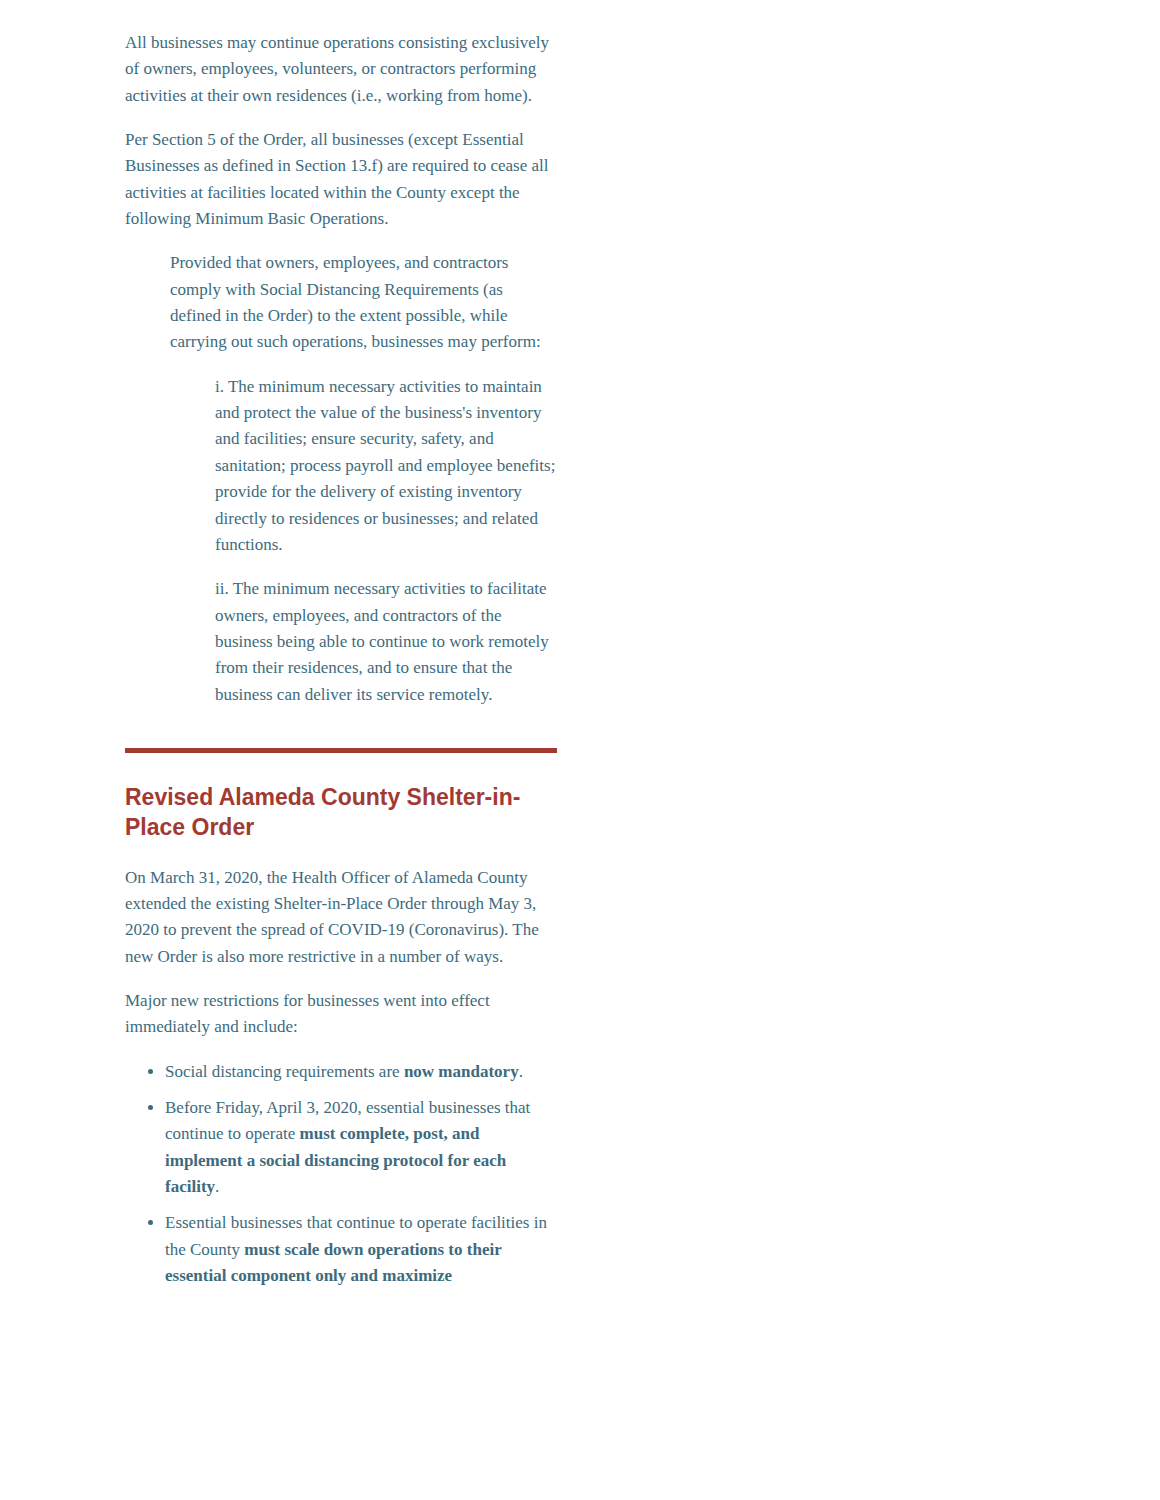All businesses may continue operations consisting exclusively of owners, employees, volunteers, or contractors performing activities at their own residences (i.e., working from home).
Per Section 5 of the Order, all businesses (except Essential Businesses as defined in Section 13.f) are required to cease all activities at facilities located within the County except the following Minimum Basic Operations.
Provided that owners, employees, and contractors comply with Social Distancing Requirements (as defined in the Order) to the extent possible, while carrying out such operations, businesses may perform:
i. The minimum necessary activities to maintain and protect the value of the business's inventory and facilities; ensure security, safety, and sanitation; process payroll and employee benefits; provide for the delivery of existing inventory directly to residences or businesses; and related functions.
ii. The minimum necessary activities to facilitate owners, employees, and contractors of the business being able to continue to work remotely from their residences, and to ensure that the business can deliver its service remotely.
Revised Alameda County Shelter-in-Place Order
On March 31, 2020, the Health Officer of Alameda County extended the existing Shelter-in-Place Order through May 3, 2020 to prevent the spread of COVID-19 (Coronavirus). The new Order is also more restrictive in a number of ways.
Major new restrictions for businesses went into effect immediately and include:
Social distancing requirements are now mandatory.
Before Friday, April 3, 2020, essential businesses that continue to operate must complete, post, and implement a social distancing protocol for each facility.
Essential businesses that continue to operate facilities in the County must scale down operations to their essential component only and maximize